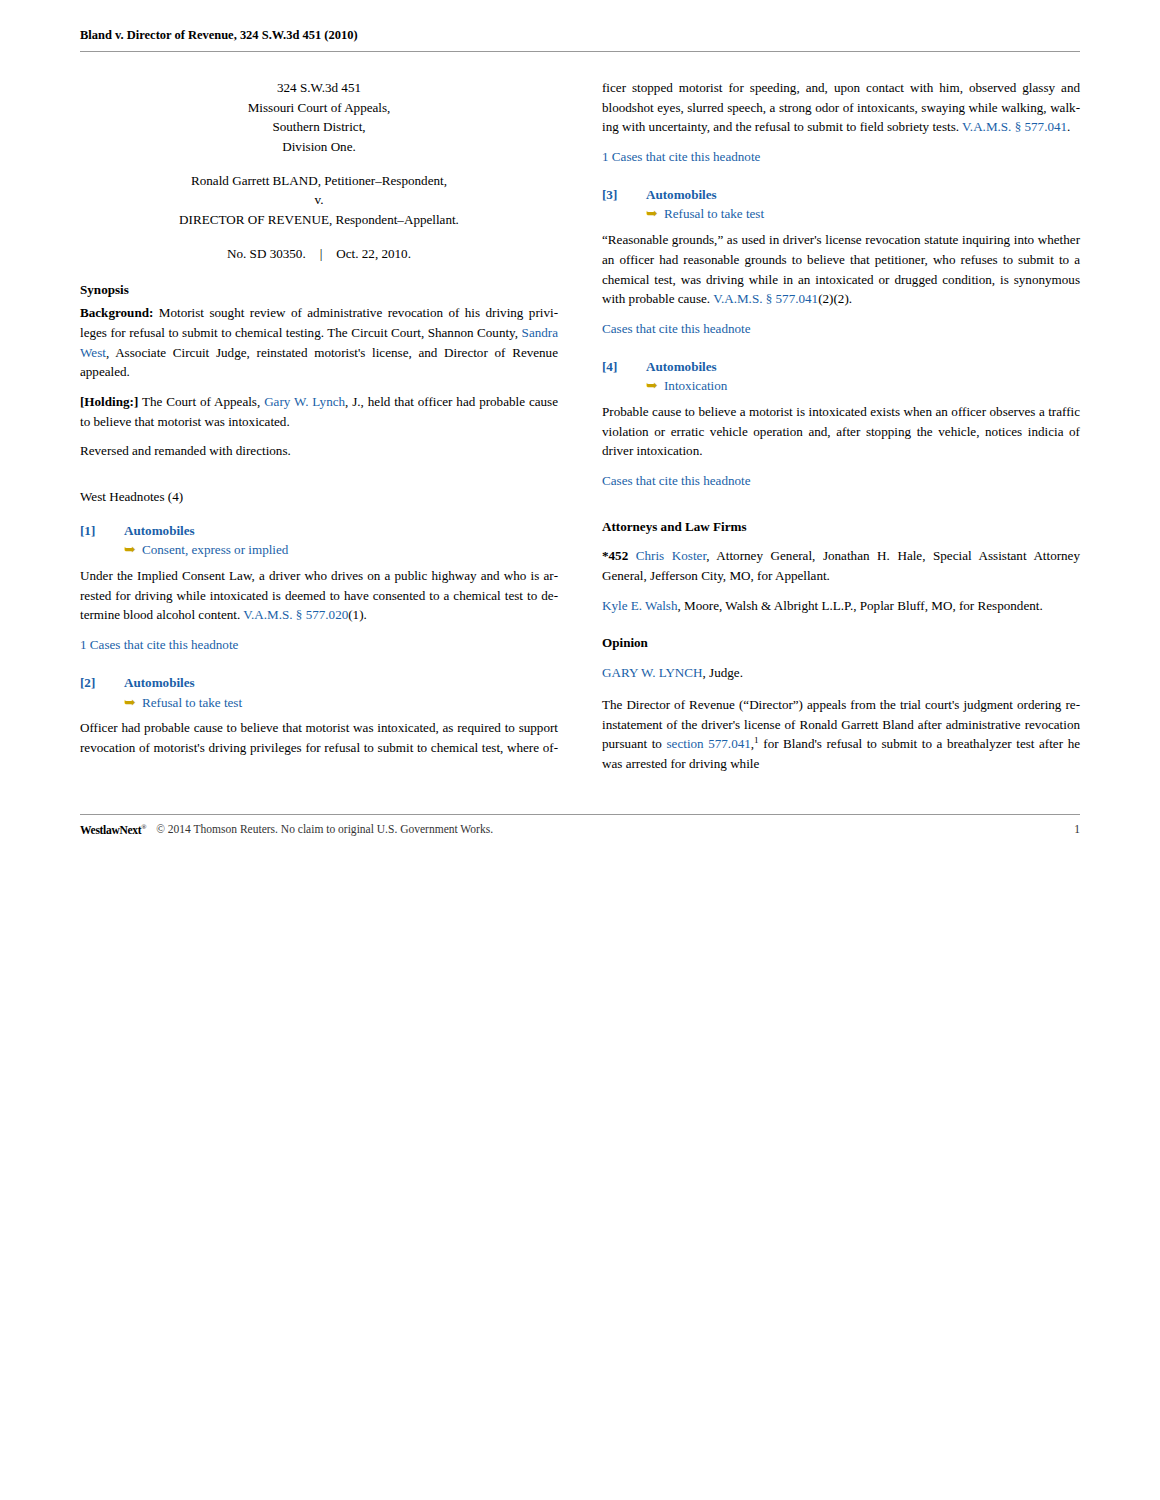Bland v. Director of Revenue, 324 S.W.3d 451 (2010)
324 S.W.3d 451
Missouri Court of Appeals,
Southern District,
Division One.
Ronald Garrett BLAND, Petitioner–Respondent,
v.
DIRECTOR OF REVENUE, Respondent–Appellant.
No. SD 30350.|Oct. 22, 2010.
Synopsis
Background: Motorist sought review of administrative revocation of his driving privileges for refusal to submit to chemical testing. The Circuit Court, Shannon County, Sandra West, Associate Circuit Judge, reinstated motorist's license, and Director of Revenue appealed.
[Holding:] The Court of Appeals, Gary W. Lynch, J., held that officer had probable cause to believe that motorist was intoxicated.
Reversed and remanded with directions.
West Headnotes (4)
[1] Automobiles
➥ Consent, express or implied
Under the Implied Consent Law, a driver who drives on a public highway and who is arrested for driving while intoxicated is deemed to have consented to a chemical test to determine blood alcohol content. V.A.M.S. § 577.020(1).
1 Cases that cite this headnote
[2] Automobiles
➥ Refusal to take test
Officer had probable cause to believe that motorist was intoxicated, as required to support revocation of motorist's driving privileges for refusal to submit to chemical test, where officer stopped motorist for speeding, and, upon contact with him, observed glassy and bloodshot eyes, slurred speech, a strong odor of intoxicants, swaying while walking, walking with uncertainty, and the refusal to submit to field sobriety tests. V.A.M.S. § 577.041.
1 Cases that cite this headnote
[3] Automobiles
➥ Refusal to take test
“Reasonable grounds,” as used in driver's license revocation statute inquiring into whether an officer had reasonable grounds to believe that petitioner, who refuses to submit to a chemical test, was driving while in an intoxicated or drugged condition, is synonymous with probable cause. V.A.M.S. § 577.041(2)(2).
Cases that cite this headnote
[4] Automobiles
➥ Intoxication
Probable cause to believe a motorist is intoxicated exists when an officer observes a traffic violation or erratic vehicle operation and, after stopping the vehicle, notices indicia of driver intoxication.
Cases that cite this headnote
Attorneys and Law Firms
*452 Chris Koster, Attorney General, Jonathan H. Hale, Special Assistant Attorney General, Jefferson City, MO, for Appellant.
Kyle E. Walsh, Moore, Walsh & Albright L.L.P., Poplar Bluff, MO, for Respondent.
Opinion
GARY W. LYNCH, Judge.
The Director of Revenue (“Director”) appeals from the trial court's judgment ordering reinstatement of the driver's license of Ronald Garrett Bland after administrative revocation pursuant to section 577.041,1 for Bland's refusal to submit to a breathalyzer test after he was arrested for driving while
WestlawNext® © 2014 Thomson Reuters. No claim to original U.S. Government Works. 1